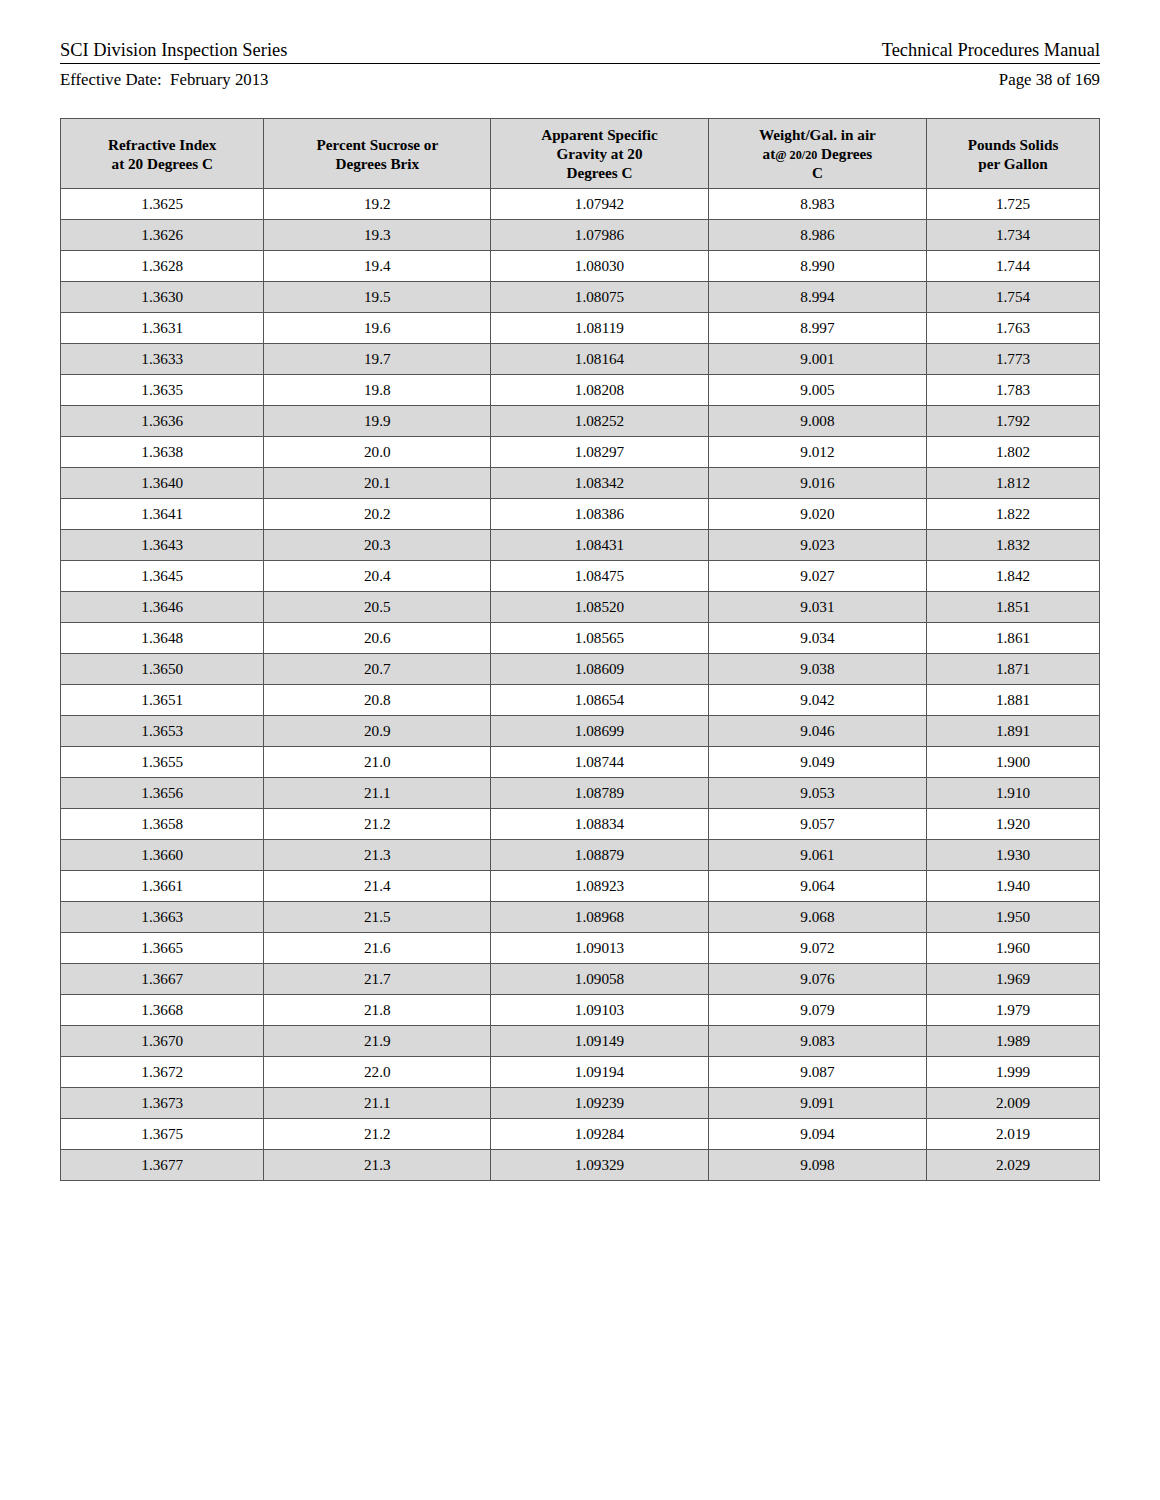SCI Division Inspection Series Technical Procedures Manual
Effective Date: February 2013 Page 38 of 169
| Refractive Index at 20 Degrees C | Percent Sucrose or Degrees Brix | Apparent Specific Gravity at 20 Degrees C | Weight/Gal. in air at @ 20/20 Degrees C | Pounds Solids per Gallon |
| --- | --- | --- | --- | --- |
| 1.3625 | 19.2 | 1.07942 | 8.983 | 1.725 |
| 1.3626 | 19.3 | 1.07986 | 8.986 | 1.734 |
| 1.3628 | 19.4 | 1.08030 | 8.990 | 1.744 |
| 1.3630 | 19.5 | 1.08075 | 8.994 | 1.754 |
| 1.3631 | 19.6 | 1.08119 | 8.997 | 1.763 |
| 1.3633 | 19.7 | 1.08164 | 9.001 | 1.773 |
| 1.3635 | 19.8 | 1.08208 | 9.005 | 1.783 |
| 1.3636 | 19.9 | 1.08252 | 9.008 | 1.792 |
| 1.3638 | 20.0 | 1.08297 | 9.012 | 1.802 |
| 1.3640 | 20.1 | 1.08342 | 9.016 | 1.812 |
| 1.3641 | 20.2 | 1.08386 | 9.020 | 1.822 |
| 1.3643 | 20.3 | 1.08431 | 9.023 | 1.832 |
| 1.3645 | 20.4 | 1.08475 | 9.027 | 1.842 |
| 1.3646 | 20.5 | 1.08520 | 9.031 | 1.851 |
| 1.3648 | 20.6 | 1.08565 | 9.034 | 1.861 |
| 1.3650 | 20.7 | 1.08609 | 9.038 | 1.871 |
| 1.3651 | 20.8 | 1.08654 | 9.042 | 1.881 |
| 1.3653 | 20.9 | 1.08699 | 9.046 | 1.891 |
| 1.3655 | 21.0 | 1.08744 | 9.049 | 1.900 |
| 1.3656 | 21.1 | 1.08789 | 9.053 | 1.910 |
| 1.3658 | 21.2 | 1.08834 | 9.057 | 1.920 |
| 1.3660 | 21.3 | 1.08879 | 9.061 | 1.930 |
| 1.3661 | 21.4 | 1.08923 | 9.064 | 1.940 |
| 1.3663 | 21.5 | 1.08968 | 9.068 | 1.950 |
| 1.3665 | 21.6 | 1.09013 | 9.072 | 1.960 |
| 1.3667 | 21.7 | 1.09058 | 9.076 | 1.969 |
| 1.3668 | 21.8 | 1.09103 | 9.079 | 1.979 |
| 1.3670 | 21.9 | 1.09149 | 9.083 | 1.989 |
| 1.3672 | 22.0 | 1.09194 | 9.087 | 1.999 |
| 1.3673 | 21.1 | 1.09239 | 9.091 | 2.009 |
| 1.3675 | 21.2 | 1.09284 | 9.094 | 2.019 |
| 1.3677 | 21.3 | 1.09329 | 9.098 | 2.029 |